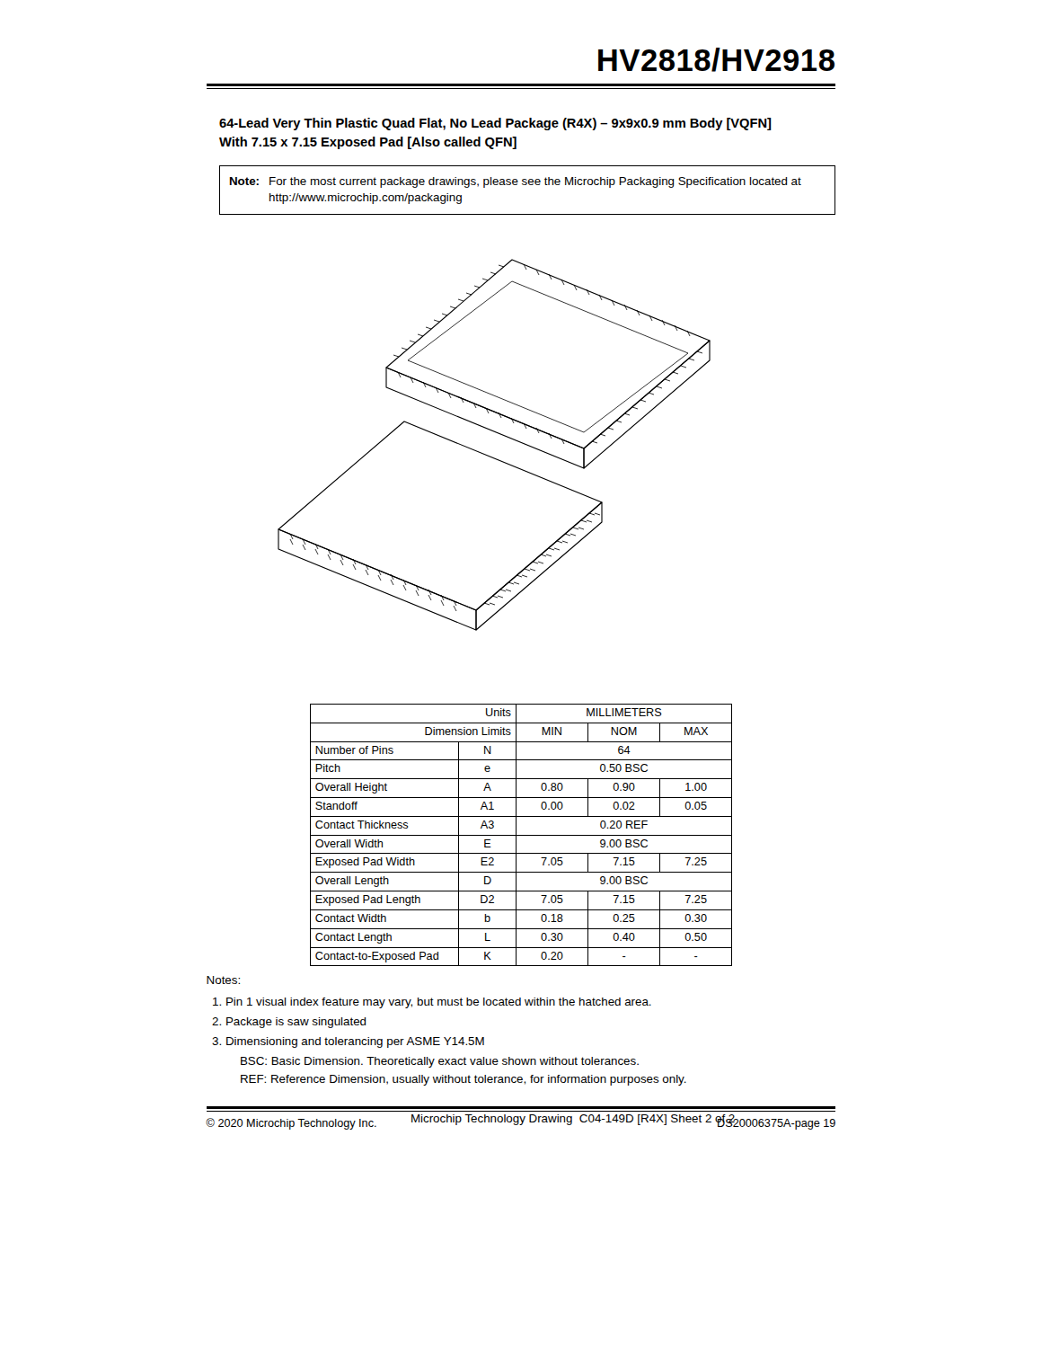HV2818/HV2918
64-Lead Very Thin Plastic Quad Flat, No Lead Package (R4X) – 9x9x0.9 mm Body [VQFN]
With 7.15 x 7.15 Exposed Pad [Also called QFN]
Note:
For the most current package drawings, please see the Microchip Packaging Specification located at http://www.microchip.com/packaging
| Units | MILLIMETERS |
| Dimension Limits | MIN | NOM | MAX |
| Number of Pins | N | 64 |
| Pitch | e | 0.50 BSC |
| Overall Height | A | 0.80 | 0.90 | 1.00 |
| Standoff | A1 | 0.00 | 0.02 | 0.05 |
| Contact Thickness | A3 | 0.20 REF |
| Overall Width | E | 9.00 BSC |
| Exposed Pad Width | E2 | 7.05 | 7.15 | 7.25 |
| Overall Length | D | 9.00 BSC |
| Exposed Pad Length | D2 | 7.05 | 7.15 | 7.25 |
| Contact Width | b | 0.18 | 0.25 | 0.30 |
| Contact Length | L | 0.30 | 0.40 | 0.50 |
| Contact-to-Exposed Pad | K | 0.20 | - | - |
Notes:
Pin 1 visual index feature may vary, but must be located within the hatched area.
Package is saw singulated
Dimensioning and tolerancing per ASME Y14.5M
BSC: Basic Dimension. Theoretically exact value shown without tolerances.
REF: Reference Dimension, usually without tolerance, for information purposes only.
Microchip Technology Drawing C04-149D [R4X] Sheet 2 of 2
© 2020 Microchip Technology Inc.
DS20006375A-page 19